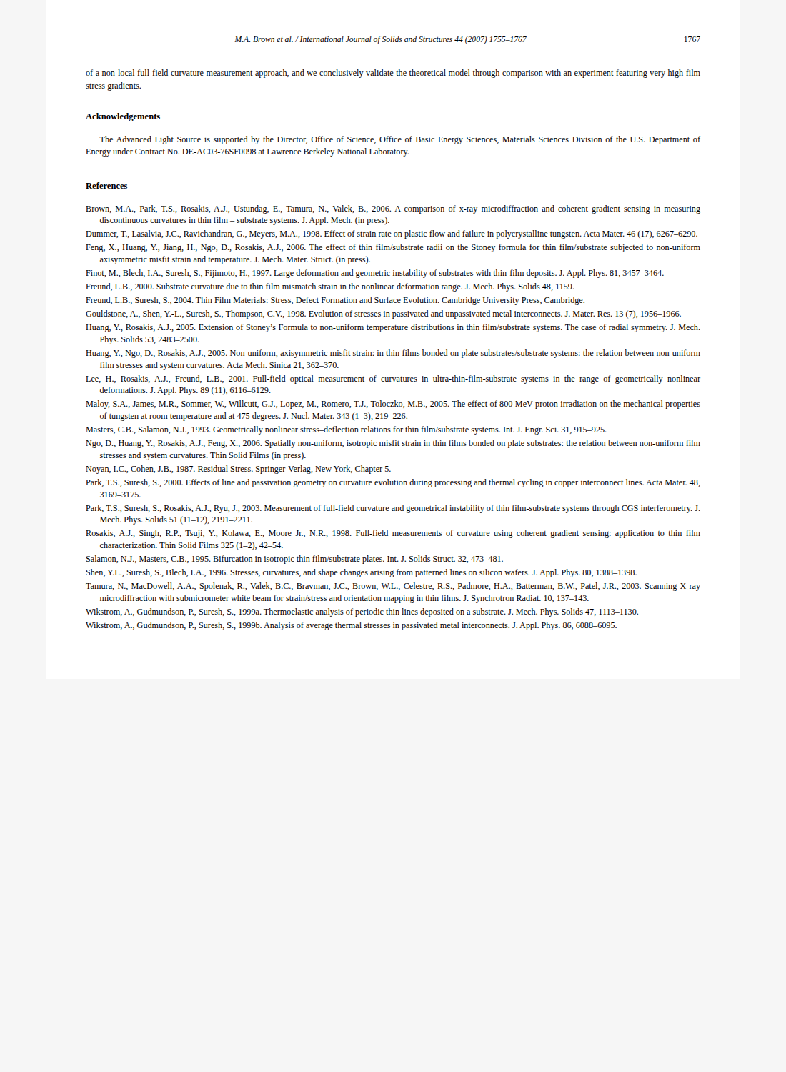M.A. Brown et al. / International Journal of Solids and Structures 44 (2007) 1755–1767
1767
of a non-local full-field curvature measurement approach, and we conclusively validate the theoretical model through comparison with an experiment featuring very high film stress gradients.
Acknowledgements
The Advanced Light Source is supported by the Director, Office of Science, Office of Basic Energy Sciences, Materials Sciences Division of the U.S. Department of Energy under Contract No. DE-AC03-76SF0098 at Lawrence Berkeley National Laboratory.
References
Brown, M.A., Park, T.S., Rosakis, A.J., Ustundag, E., Tamura, N., Valek, B., 2006. A comparison of x-ray microdiffraction and coherent gradient sensing in measuring discontinuous curvatures in thin film – substrate systems. J. Appl. Mech. (in press).
Dummer, T., Lasalvia, J.C., Ravichandran, G., Meyers, M.A., 1998. Effect of strain rate on plastic flow and failure in polycrystalline tungsten. Acta Mater. 46 (17), 6267–6290.
Feng, X., Huang, Y., Jiang, H., Ngo, D., Rosakis, A.J., 2006. The effect of thin film/substrate radii on the Stoney formula for thin film/substrate subjected to non-uniform axisymmetric misfit strain and temperature. J. Mech. Mater. Struct. (in press).
Finot, M., Blech, I.A., Suresh, S., Fijimoto, H., 1997. Large deformation and geometric instability of substrates with thin-film deposits. J. Appl. Phys. 81, 3457–3464.
Freund, L.B., 2000. Substrate curvature due to thin film mismatch strain in the nonlinear deformation range. J. Mech. Phys. Solids 48, 1159.
Freund, L.B., Suresh, S., 2004. Thin Film Materials: Stress, Defect Formation and Surface Evolution. Cambridge University Press, Cambridge.
Gouldstone, A., Shen, Y.-L., Suresh, S., Thompson, C.V., 1998. Evolution of stresses in passivated and unpassivated metal interconnects. J. Mater. Res. 13 (7), 1956–1966.
Huang, Y., Rosakis, A.J., 2005. Extension of Stoney’s Formula to non-uniform temperature distributions in thin film/substrate systems. The case of radial symmetry. J. Mech. Phys. Solids 53, 2483–2500.
Huang, Y., Ngo, D., Rosakis, A.J., 2005. Non-uniform, axisymmetric misfit strain: in thin films bonded on plate substrates/substrate systems: the relation between non-uniform film stresses and system curvatures. Acta Mech. Sinica 21, 362–370.
Lee, H., Rosakis, A.J., Freund, L.B., 2001. Full-field optical measurement of curvatures in ultra-thin-film-substrate systems in the range of geometrically nonlinear deformations. J. Appl. Phys. 89 (11), 6116–6129.
Maloy, S.A., James, M.R., Sommer, W., Willcutt, G.J., Lopez, M., Romero, T.J., Toloczko, M.B., 2005. The effect of 800 MeV proton irradiation on the mechanical properties of tungsten at room temperature and at 475 degrees. J. Nucl. Mater. 343 (1–3), 219–226.
Masters, C.B., Salamon, N.J., 1993. Geometrically nonlinear stress–deflection relations for thin film/substrate systems. Int. J. Engr. Sci. 31, 915–925.
Ngo, D., Huang, Y., Rosakis, A.J., Feng, X., 2006. Spatially non-uniform, isotropic misfit strain in thin films bonded on plate substrates: the relation between non-uniform film stresses and system curvatures. Thin Solid Films (in press).
Noyan, I.C., Cohen, J.B., 1987. Residual Stress. Springer-Verlag, New York, Chapter 5.
Park, T.S., Suresh, S., 2000. Effects of line and passivation geometry on curvature evolution during processing and thermal cycling in copper interconnect lines. Acta Mater. 48, 3169–3175.
Park, T.S., Suresh, S., Rosakis, A.J., Ryu, J., 2003. Measurement of full-field curvature and geometrical instability of thin film-substrate systems through CGS interferometry. J. Mech. Phys. Solids 51 (11–12), 2191–2211.
Rosakis, A.J., Singh, R.P., Tsuji, Y., Kolawa, E., Moore Jr., N.R., 1998. Full-field measurements of curvature using coherent gradient sensing: application to thin film characterization. Thin Solid Films 325 (1–2), 42–54.
Salamon, N.J., Masters, C.B., 1995. Bifurcation in isotropic thin film/substrate plates. Int. J. Solids Struct. 32, 473–481.
Shen, Y.L., Suresh, S., Blech, I.A., 1996. Stresses, curvatures, and shape changes arising from patterned lines on silicon wafers. J. Appl. Phys. 80, 1388–1398.
Tamura, N., MacDowell, A.A., Spolenak, R., Valek, B.C., Bravman, J.C., Brown, W.L., Celestre, R.S., Padmore, H.A., Batterman, B.W., Patel, J.R., 2003. Scanning X-ray microdiffraction with submicrometer white beam for strain/stress and orientation mapping in thin films. J. Synchrotron Radiat. 10, 137–143.
Wikstrom, A., Gudmundson, P., Suresh, S., 1999a. Thermoelastic analysis of periodic thin lines deposited on a substrate. J. Mech. Phys. Solids 47, 1113–1130.
Wikstrom, A., Gudmundson, P., Suresh, S., 1999b. Analysis of average thermal stresses in passivated metal interconnects. J. Appl. Phys. 86, 6088–6095.